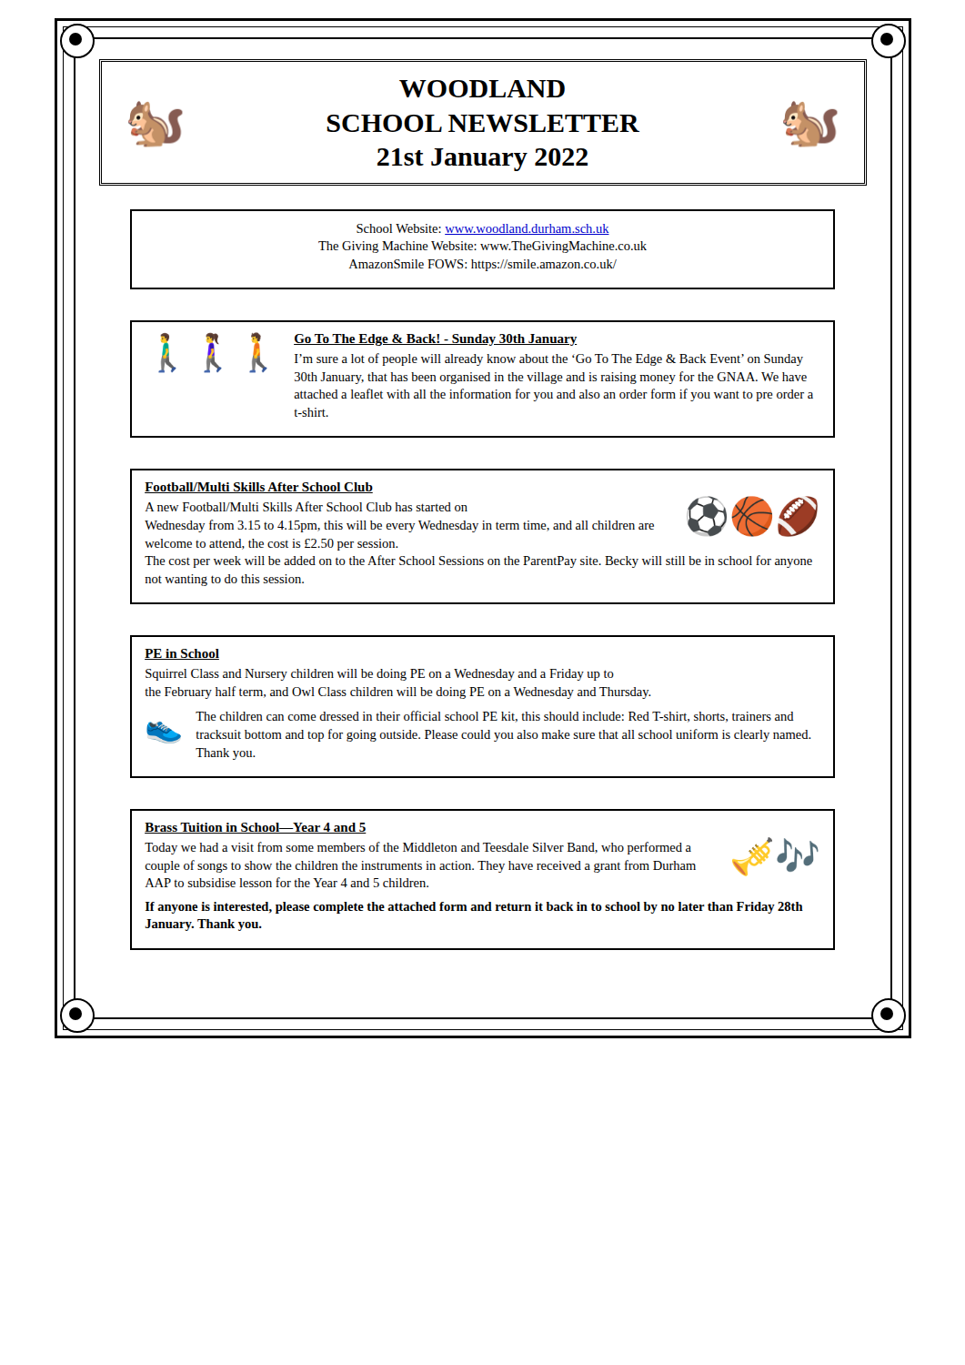🐿️
WOODLAND
SCHOOL NEWSLETTER
21st January 2022
🐿️
School Website: www.woodland.durham.sch.uk
The Giving Machine Website: www.TheGivingMachine.co.uk
AmazonSmile FOWS: https://smile.amazon.co.uk/
🚶‍♂️🚶‍♀️🚶
Go To The Edge & Back! - Sunday 30th January
I’m sure a lot of people will already know about the ‘Go To The Edge & Back Event’ on Sunday 30th January, that has been organised in the village and is raising money for the GNAA. We have attached a leaflet with all the information for you and also an order form if you want to pre order a t-shirt.
Football/Multi Skills After School Club
⚽🏀🏈
A new Football/Multi Skills After School Club has started on
Wednesday from 3.15 to 4.15pm, this will be every Wednesday in term time, and all children are welcome to attend, the cost is £2.50 per session.
The cost per week will be added on to the After School Sessions on the ParentPay site. Becky will still be in school for anyone not wanting to do this session.
PE in School
Squirrel Class and Nursery children will be doing PE on a Wednesday and a Friday up to
the February half term, and Owl Class children will be doing PE on a Wednesday and Thursday.
👟
The children can come dressed in their official school PE kit, this should include: Red T-shirt, shorts, trainers and tracksuit bottom and top for going outside. Please could you also make sure that all school uniform is clearly named. Thank you.
Brass Tuition in School—Year 4 and 5
🎺🎶
Today we had a visit from some members of the Middleton and Teesdale Silver Band, who performed a couple of songs to show the children the instruments in action. They have received a grant from Durham AAP to subsidise lesson for the Year 4 and 5 children.
If anyone is interested, please complete the attached form and return it back in to school by no later than Friday 28th January. Thank you.